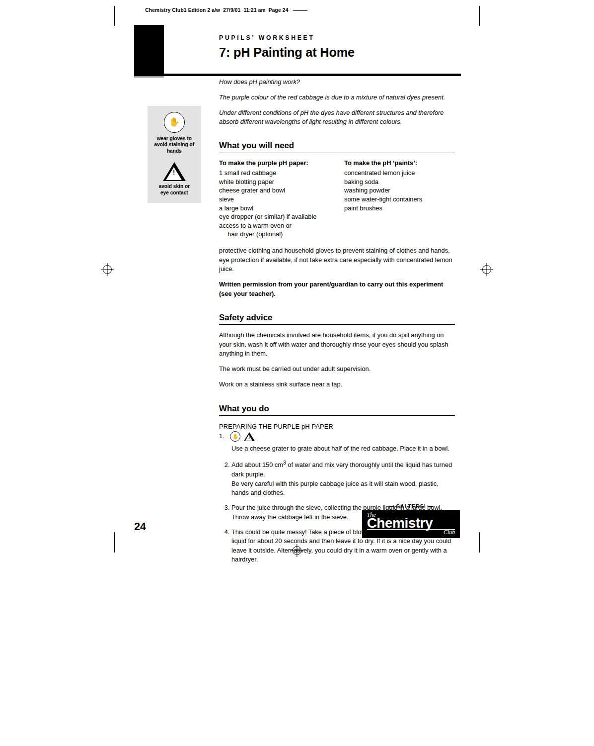Chemistry Club1 Edition 2 a/w 27/9/01 11:21 am Page 24
PUPILS’ WORKSHEET
7: pH Painting at Home
✋
wear gloves to avoid staining of hands
!
avoid skin or
eye contact
How does pH painting work?
The purple colour of the red cabbage is due to a mixture of natural dyes present.
Under different conditions of pH the dyes have different structures and therefore absorb different wavelengths of light resulting in different colours.
What you will need
To make the purple pH paper:
1 small red cabbage
white blotting paper
cheese grater and bowl
sieve
a large bowl
eye dropper (or similar) if available
access to a warm oven or
hair dryer (optional)
To make the pH ‘paints’:
concentrated lemon juice
baking soda
washing powder
some water-tight containers
paint brushes
protective clothing and household gloves to prevent staining of clothes and hands, eye protection if available, if not take extra care especially with concentrated lemon juice.
Written permission from your parent/guardian to carry out this experiment
(see your teacher).
Safety advice
Although the chemicals involved are household items, if you do spill anything on your skin, wash it off with water and thoroughly rinse your eyes should you splash anything in them.
The work must be carried out under adult supervision.
Work on a stainless sink surface near a tap.
What you do
PREPARING THE PURPLE pH PAPER
1. ✋ !
Use a cheese grater to grate about half of the red cabbage. Place it in a bowl.
Add about 150 cm3 of water and mix very thoroughly until the liquid has turned dark purple.
Be very careful with this purple cabbage juice as it will stain wood, plastic, hands and clothes.
Pour the juice through the sieve, collecting the purple liquid in a large bowl. Throw away the cabbage left in the sieve.
This could be quite messy! Take a piece of blotting paper, dip it in the purple liquid for about 20 seconds and then leave it to dry. If it is a nice day you could leave it outside. Alternatively, you could dry it in a warm oven or gently with a hairdryer.
24
— SALTERS' —
The
Chemistry
Club